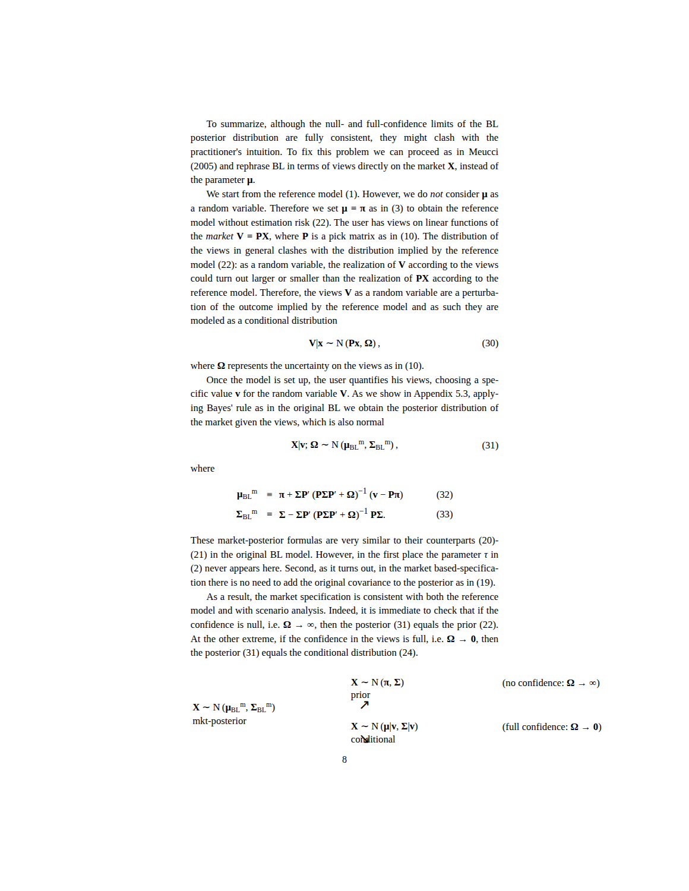To summarize, although the null- and full-confidence limits of the BL posterior distribution are fully consistent, they might clash with the practitioner's intuition. To fix this problem we can proceed as in Meucci (2005) and rephrase BL in terms of views directly on the market X, instead of the parameter μ.
We start from the reference model (1). However, we do not consider μ as a random variable. Therefore we set μ ≡ π as in (3) to obtain the reference model without estimation risk (22). The user has views on linear functions of the market V ≡ PX, where P is a pick matrix as in (10). The distribution of the views in general clashes with the distribution implied by the reference model (22): as a random variable, the realization of V according to the views could turn out larger or smaller than the realization of PX according to the reference model. Therefore, the views V as a random variable are a perturbation of the outcome implied by the reference model and as such they are modeled as a conditional distribution
V|x ∼ N (Px, Ω) , (30)
where Ω represents the uncertainty on the views as in (10).
Once the model is set up, the user quantifies his views, choosing a specific value v for the random variable V. As we show in Appendix 5.3, applying Bayes' rule as in the original BL we obtain the posterior distribution of the market given the views, which is also normal
X|v; Ω ∼ N (μBL m, ΣBL m) , (31)
where
| μ BL m | ≡ | π + ΣP ′ ( PΣP ′ + Ω ) −1 ( v − Pπ ) | (32) |
| Σ BL m | ≡ | Σ − ΣP ′ ( PΣP ′ + Ω ) −1 PΣ . | (33) |
These market-posterior formulas are very similar to their counterparts (20)-(21) in the original BL model. However, in the first place the parameter τ in (2) never appears here. Second, as it turns out, in the market based-specification there is no need to add the original covariance to the posterior as in (19).
As a result, the market specification is consistent with both the reference model and with scenario analysis. Indeed, it is immediate to check that if the confidence is null, i.e. Ω → ∞, then the posterior (31) equals the prior (22). At the other extreme, if the confidence in the views is full, i.e. Ω → 0, then the posterior (31) equals the conditional distribution (24).
X ∼ N (μBL m, ΣBL m)
mkt-posterior
↗
↘
X ∼ N (π, Σ)
prior
(no confidence: Ω → ∞)
X ∼ N (μ|v, Σ|v)
conditional
(full confidence: Ω → 0)
8